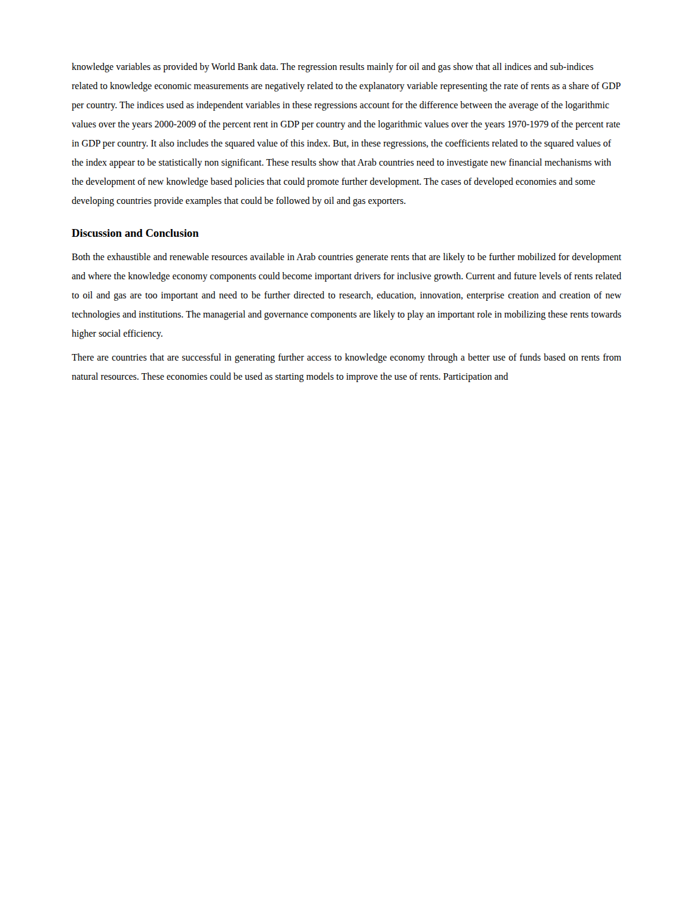knowledge variables as provided by World Bank data. The regression results mainly for oil and gas show that all indices and sub-indices related to knowledge economic measurements are negatively related to the explanatory variable representing the rate of rents as a share of GDP per country. The indices used as independent variables in these regressions account for the difference between the average of the logarithmic values over the years 2000-2009 of the percent rent in GDP per country and the logarithmic values over the years 1970-1979 of the percent rate in GDP per country. It also includes the squared value of this index. But, in these regressions, the coefficients related to the squared values of the index appear to be statistically non significant. These results show that Arab countries need to investigate new financial mechanisms with the development of new knowledge based policies that could promote further development. The cases of developed economies and some developing countries provide examples that could be followed by oil and gas exporters.
Discussion and Conclusion
Both the exhaustible and renewable resources available in Arab countries generate rents that are likely to be further mobilized for development and where the knowledge economy components could become important drivers for inclusive growth. Current and future levels of rents related to oil and gas are too important and need to be further directed to research, education, innovation, enterprise creation and creation of new technologies and institutions. The managerial and governance components are likely to play an important role in mobilizing these rents towards higher social efficiency.
There are countries that are successful in generating further access to knowledge economy through a better use of funds based on rents from natural resources. These economies could be used as starting models to improve the use of rents. Participation and